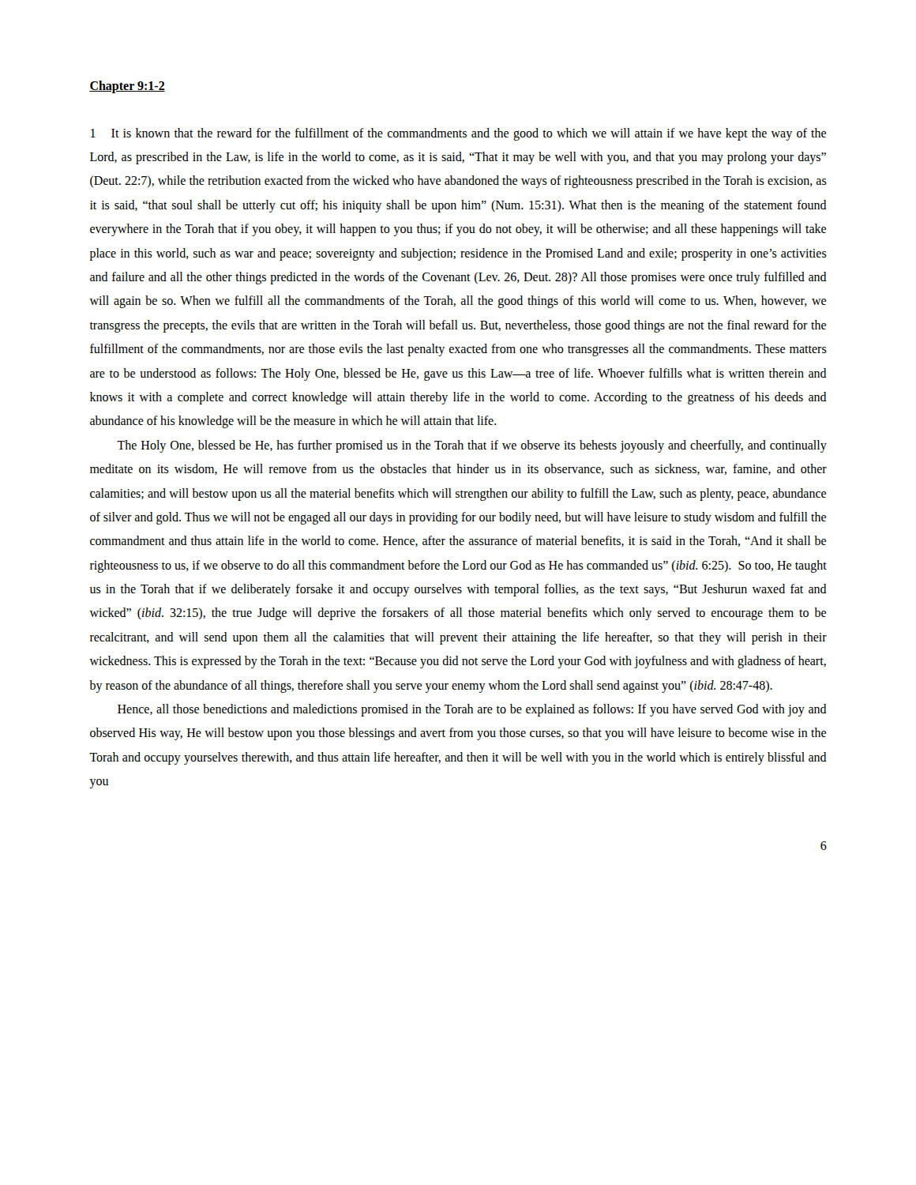Chapter 9:1-2
1 It is known that the reward for the fulfillment of the commandments and the good to which we will attain if we have kept the way of the Lord, as prescribed in the Law, is life in the world to come, as it is said, “That it may be well with you, and that you may prolong your days” (Deut. 22:7), while the retribution exacted from the wicked who have abandoned the ways of righteousness prescribed in the Torah is excision, as it is said, “that soul shall be utterly cut off; his iniquity shall be upon him” (Num. 15:31). What then is the meaning of the statement found everywhere in the Torah that if you obey, it will happen to you thus; if you do not obey, it will be otherwise; and all these happenings will take place in this world, such as war and peace; sovereignty and subjection; residence in the Promised Land and exile; prosperity in one’s activities and failure and all the other things predicted in the words of the Covenant (Lev. 26, Deut. 28)? All those promises were once truly fulfilled and will again be so. When we fulfill all the commandments of the Torah, all the good things of this world will come to us. When, however, we transgress the precepts, the evils that are written in the Torah will befall us. But, nevertheless, those good things are not the final reward for the fulfillment of the commandments, nor are those evils the last penalty exacted from one who transgresses all the commandments. These matters are to be understood as follows: The Holy One, blessed be He, gave us this Law—a tree of life. Whoever fulfills what is written therein and knows it with a complete and correct knowledge will attain thereby life in the world to come. According to the greatness of his deeds and abundance of his knowledge will be the measure in which he will attain that life.
The Holy One, blessed be He, has further promised us in the Torah that if we observe its behests joyously and cheerfully, and continually meditate on its wisdom, He will remove from us the obstacles that hinder us in its observance, such as sickness, war, famine, and other calamities; and will bestow upon us all the material benefits which will strengthen our ability to fulfill the Law, such as plenty, peace, abundance of silver and gold. Thus we will not be engaged all our days in providing for our bodily need, but will have leisure to study wisdom and fulfill the commandment and thus attain life in the world to come. Hence, after the assurance of material benefits, it is said in the Torah, “And it shall be righteousness to us, if we observe to do all this commandment before the Lord our God as He has commanded us” (ibid. 6:25). So too, He taught us in the Torah that if we deliberately forsake it and occupy ourselves with temporal follies, as the text says, “But Jeshurun waxed fat and wicked” (ibid. 32:15), the true Judge will deprive the forsakers of all those material benefits which only served to encourage them to be recalcitrant, and will send upon them all the calamities that will prevent their attaining the life hereafter, so that they will perish in their wickedness. This is expressed by the Torah in the text: “Because you did not serve the Lord your God with joyfulness and with gladness of heart, by reason of the abundance of all things, therefore shall you serve your enemy whom the Lord shall send against you” (ibid. 28:47-48).
Hence, all those benedictions and maledictions promised in the Torah are to be explained as follows: If you have served God with joy and observed His way, He will bestow upon you those blessings and avert from you those curses, so that you will have leisure to become wise in the Torah and occupy yourselves therewith, and thus attain life hereafter, and then it will be well with you in the world which is entirely blissful and you
6